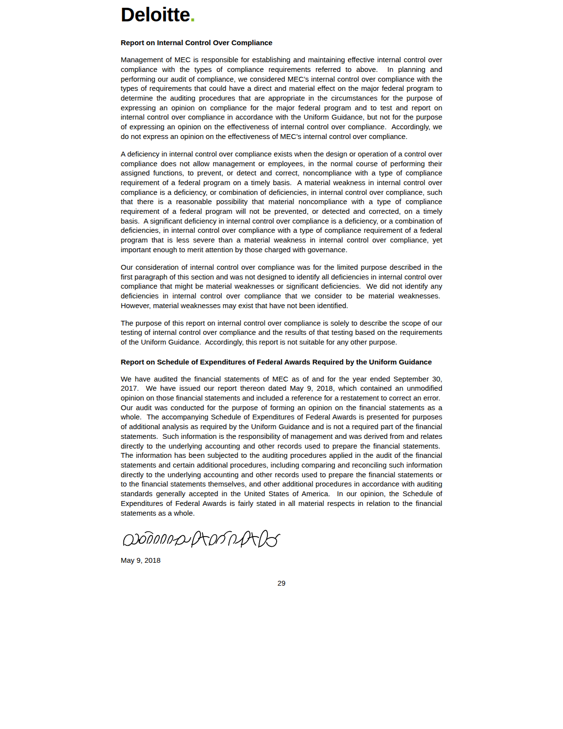Deloitte.
Report on Internal Control Over Compliance
Management of MEC is responsible for establishing and maintaining effective internal control over compliance with the types of compliance requirements referred to above. In planning and performing our audit of compliance, we considered MEC’s internal control over compliance with the types of requirements that could have a direct and material effect on the major federal program to determine the auditing procedures that are appropriate in the circumstances for the purpose of expressing an opinion on compliance for the major federal program and to test and report on internal control over compliance in accordance with the Uniform Guidance, but not for the purpose of expressing an opinion on the effectiveness of internal control over compliance. Accordingly, we do not express an opinion on the effectiveness of MEC’s internal control over compliance.
A deficiency in internal control over compliance exists when the design or operation of a control over compliance does not allow management or employees, in the normal course of performing their assigned functions, to prevent, or detect and correct, noncompliance with a type of compliance requirement of a federal program on a timely basis. A material weakness in internal control over compliance is a deficiency, or combination of deficiencies, in internal control over compliance, such that there is a reasonable possibility that material noncompliance with a type of compliance requirement of a federal program will not be prevented, or detected and corrected, on a timely basis. A significant deficiency in internal control over compliance is a deficiency, or a combination of deficiencies, in internal control over compliance with a type of compliance requirement of a federal program that is less severe than a material weakness in internal control over compliance, yet important enough to merit attention by those charged with governance.
Our consideration of internal control over compliance was for the limited purpose described in the first paragraph of this section and was not designed to identify all deficiencies in internal control over compliance that might be material weaknesses or significant deficiencies. We did not identify any deficiencies in internal control over compliance that we consider to be material weaknesses. However, material weaknesses may exist that have not been identified.
The purpose of this report on internal control over compliance is solely to describe the scope of our testing of internal control over compliance and the results of that testing based on the requirements of the Uniform Guidance. Accordingly, this report is not suitable for any other purpose.
Report on Schedule of Expenditures of Federal Awards Required by the Uniform Guidance
We have audited the financial statements of MEC as of and for the year ended September 30, 2017. We have issued our report thereon dated May 9, 2018, which contained an unmodified opinion on those financial statements and included a reference for a restatement to correct an error. Our audit was conducted for the purpose of forming an opinion on the financial statements as a whole. The accompanying Schedule of Expenditures of Federal Awards is presented for purposes of additional analysis as required by the Uniform Guidance and is not a required part of the financial statements. Such information is the responsibility of management and was derived from and relates directly to the underlying accounting and other records used to prepare the financial statements. The information has been subjected to the auditing procedures applied in the audit of the financial statements and certain additional procedures, including comparing and reconciling such information directly to the underlying accounting and other records used to prepare the financial statements or to the financial statements themselves, and other additional procedures in accordance with auditing standards generally accepted in the United States of America. In our opinion, the Schedule of Expenditures of Federal Awards is fairly stated in all material respects in relation to the financial statements as a whole.
May 9, 2018
29